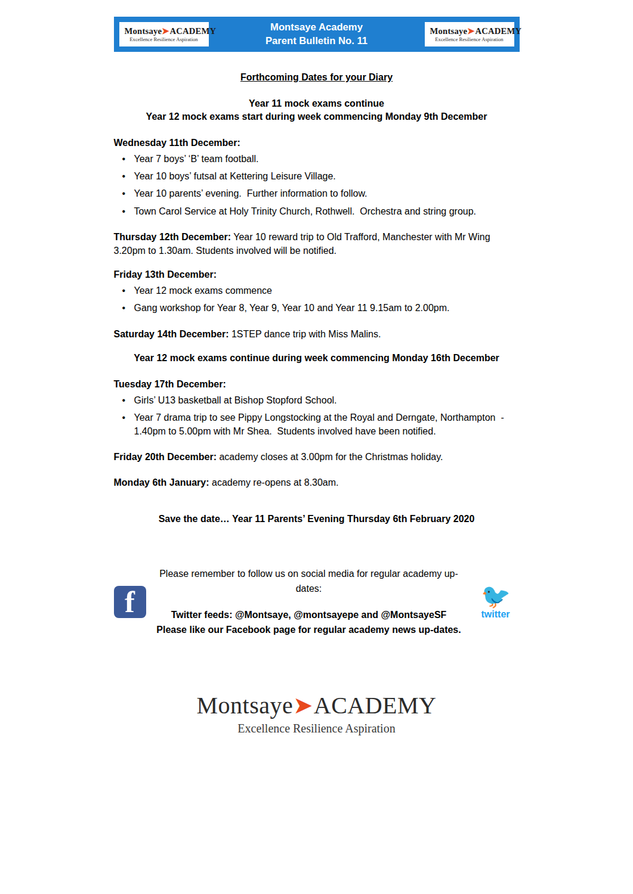Montsaye➤ACADEMY
Excellence Resilience Aspiration
Montsaye Academy
Parent Bulletin No. 11
Montsaye➤ACADEMY
Excellence Resilience Aspiration
Forthcoming Dates for your Diary
Year 11 mock exams continue
Year 12 mock exams start during week commencing Monday 9th December
Wednesday 11th December:
Year 7 boys’ ‘B’ team football.
Year 10 boys’ futsal at Kettering Leisure Village.
Year 10 parents’ evening. Further information to follow.
Town Carol Service at Holy Trinity Church, Rothwell. Orchestra and string group.
Thursday 12th December: Year 10 reward trip to Old Trafford, Manchester with Mr Wing 3.20pm to 1.30am. Students involved will be notified.
Friday 13th December:
Year 12 mock exams commence
Gang workshop for Year 8, Year 9, Year 10 and Year 11 9.15am to 2.00pm.
Saturday 14th December: 1STEP dance trip with Miss Malins.
Year 12 mock exams continue during week commencing Monday 16th December
Tuesday 17th December:
Girls’ U13 basketball at Bishop Stopford School.
Year 7 drama trip to see Pippy Longstocking at the Royal and Derngate, Northampton - 1.40pm to 5.00pm with Mr Shea. Students involved have been notified.
Friday 20th December: academy closes at 3.00pm for the Christmas holiday.
Monday 6th January: academy re-opens at 8.30am.
Save the date… Year 11 Parents’ Evening Thursday 6th February 2020
f
Please remember to follow us on social media for regular academy up-dates:
Twitter feeds: @Montsaye, @montsayepe and @MontsayeSF
Please like our Facebook page for regular academy news up-dates.
🐦
twitter
Montsaye➤ACADEMY
Excellence Resilience Aspiration